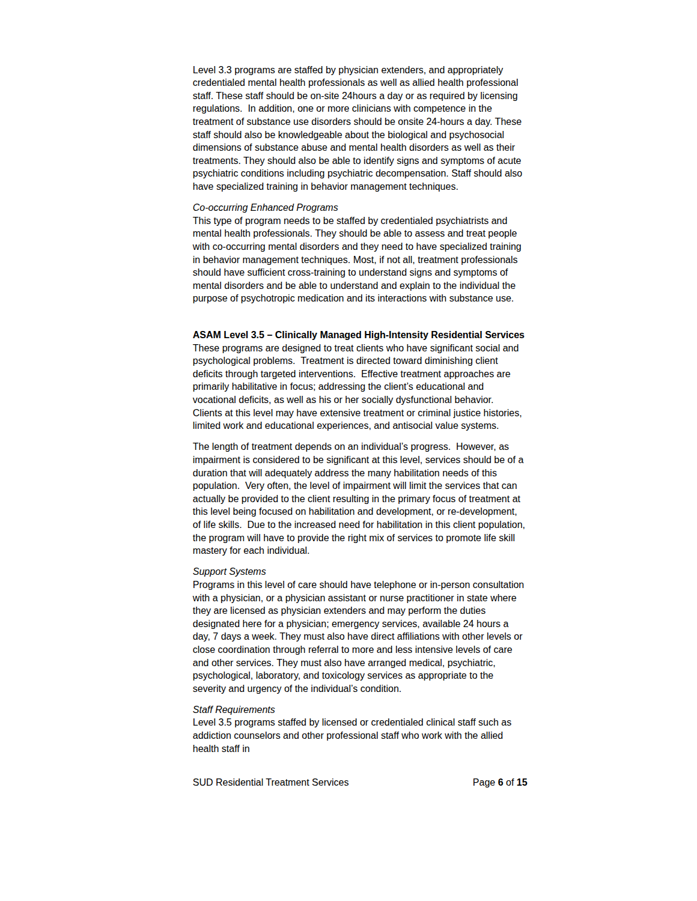Level 3.3 programs are staffed by physician extenders, and appropriately credentialed mental health professionals as well as allied health professional staff. These staff should be on-site 24hours a day or as required by licensing regulations. In addition, one or more clinicians with competence in the treatment of substance use disorders should be onsite 24-hours a day. These staff should also be knowledgeable about the biological and psychosocial dimensions of substance abuse and mental health disorders as well as their treatments. They should also be able to identify signs and symptoms of acute psychiatric conditions including psychiatric decompensation. Staff should also have specialized training in behavior management techniques.
Co-occurring Enhanced Programs
This type of program needs to be staffed by credentialed psychiatrists and mental health professionals. They should be able to assess and treat people with co-occurring mental disorders and they need to have specialized training in behavior management techniques. Most, if not all, treatment professionals should have sufficient cross-training to understand signs and symptoms of mental disorders and be able to understand and explain to the individual the purpose of psychotropic medication and its interactions with substance use.
ASAM Level 3.5 – Clinically Managed High-Intensity Residential Services
These programs are designed to treat clients who have significant social and psychological problems. Treatment is directed toward diminishing client deficits through targeted interventions. Effective treatment approaches are primarily habilitative in focus; addressing the client’s educational and vocational deficits, as well as his or her socially dysfunctional behavior. Clients at this level may have extensive treatment or criminal justice histories, limited work and educational experiences, and antisocial value systems.
The length of treatment depends on an individual’s progress. However, as impairment is considered to be significant at this level, services should be of a duration that will adequately address the many habilitation needs of this population. Very often, the level of impairment will limit the services that can actually be provided to the client resulting in the primary focus of treatment at this level being focused on habilitation and development, or re-development, of life skills. Due to the increased need for habilitation in this client population, the program will have to provide the right mix of services to promote life skill mastery for each individual.
Support Systems
Programs in this level of care should have telephone or in-person consultation with a physician, or a physician assistant or nurse practitioner in state where they are licensed as physician extenders and may perform the duties designated here for a physician; emergency services, available 24 hours a day, 7 days a week. They must also have direct affiliations with other levels or close coordination through referral to more and less intensive levels of care and other services. They must also have arranged medical, psychiatric, psychological, laboratory, and toxicology services as appropriate to the severity and urgency of the individual’s condition.
Staff Requirements
Level 3.5 programs staffed by licensed or credentialed clinical staff such as addiction counselors and other professional staff who work with the allied health staff in
SUD Residential Treatment Services Page 6 of 15